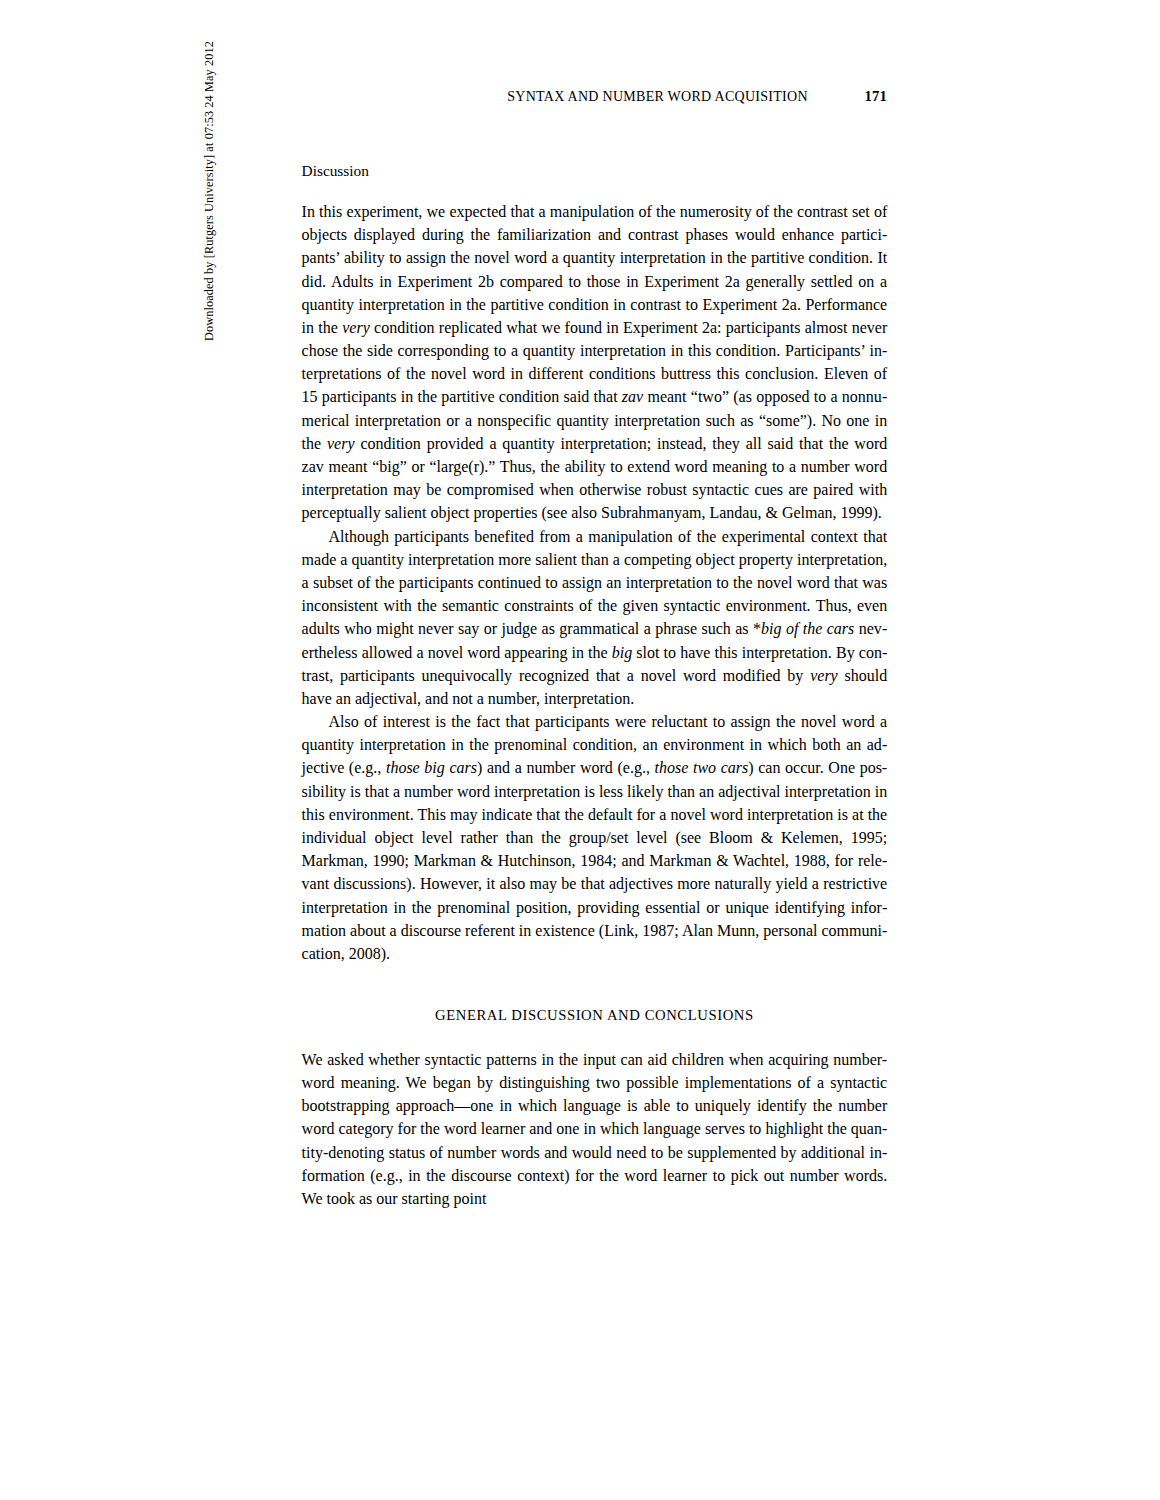Downloaded by [Rutgers University] at 07:53 24 May 2012
SYNTAX AND NUMBER WORD ACQUISITION 171
Discussion
In this experiment, we expected that a manipulation of the numerosity of the contrast set of objects displayed during the familiarization and contrast phases would enhance participants’ ability to assign the novel word a quantity interpretation in the partitive condition. It did. Adults in Experiment 2b compared to those in Experiment 2a generally settled on a quantity interpretation in the partitive condition in contrast to Experiment 2a. Performance in the very condition replicated what we found in Experiment 2a: participants almost never chose the side corresponding to a quantity interpretation in this condition. Participants’ interpretations of the novel word in different conditions buttress this conclusion. Eleven of 15 participants in the partitive condition said that zav meant “two” (as opposed to a nonnumerical interpretation or a nonspecific quantity interpretation such as “some”). No one in the very condition provided a quantity interpretation; instead, they all said that the word zav meant “big” or “large(r).” Thus, the ability to extend word meaning to a number word interpretation may be compromised when otherwise robust syntactic cues are paired with perceptually salient object properties (see also Subrahmanyam, Landau, & Gelman, 1999).
Although participants benefited from a manipulation of the experimental context that made a quantity interpretation more salient than a competing object property interpretation, a subset of the participants continued to assign an interpretation to the novel word that was inconsistent with the semantic constraints of the given syntactic environment. Thus, even adults who might never say or judge as grammatical a phrase such as *big of the cars nevertheless allowed a novel word appearing in the big slot to have this interpretation. By contrast, participants unequivocally recognized that a novel word modified by very should have an adjectival, and not a number, interpretation.
Also of interest is the fact that participants were reluctant to assign the novel word a quantity interpretation in the prenominal condition, an environment in which both an adjective (e.g., those big cars) and a number word (e.g., those two cars) can occur. One possibility is that a number word interpretation is less likely than an adjectival interpretation in this environment. This may indicate that the default for a novel word interpretation is at the individual object level rather than the group/set level (see Bloom & Kelemen, 1995; Markman, 1990; Markman & Hutchinson, 1984; and Markman & Wachtel, 1988, for relevant discussions). However, it also may be that adjectives more naturally yield a restrictive interpretation in the prenominal position, providing essential or unique identifying information about a discourse referent in existence (Link, 1987; Alan Munn, personal communication, 2008).
GENERAL DISCUSSION AND CONCLUSIONS
We asked whether syntactic patterns in the input can aid children when acquiring number-word meaning. We began by distinguishing two possible implementations of a syntactic bootstrapping approach—one in which language is able to uniquely identify the number word category for the word learner and one in which language serves to highlight the quantity-denoting status of number words and would need to be supplemented by additional information (e.g., in the discourse context) for the word learner to pick out number words. We took as our starting point